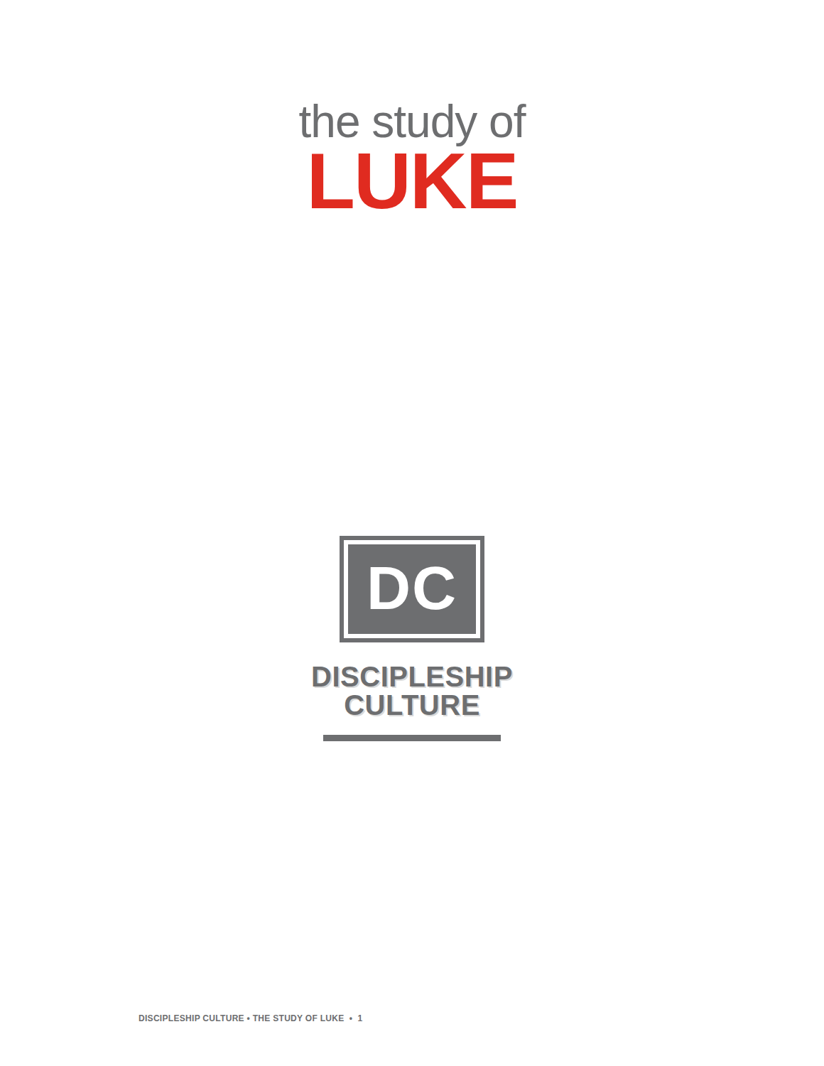the study of
LUKE
DC
DISCIPLESHIP
CULTURE
DISCIPLESHIP CULTURE • THE STUDY OF LUKE • 1